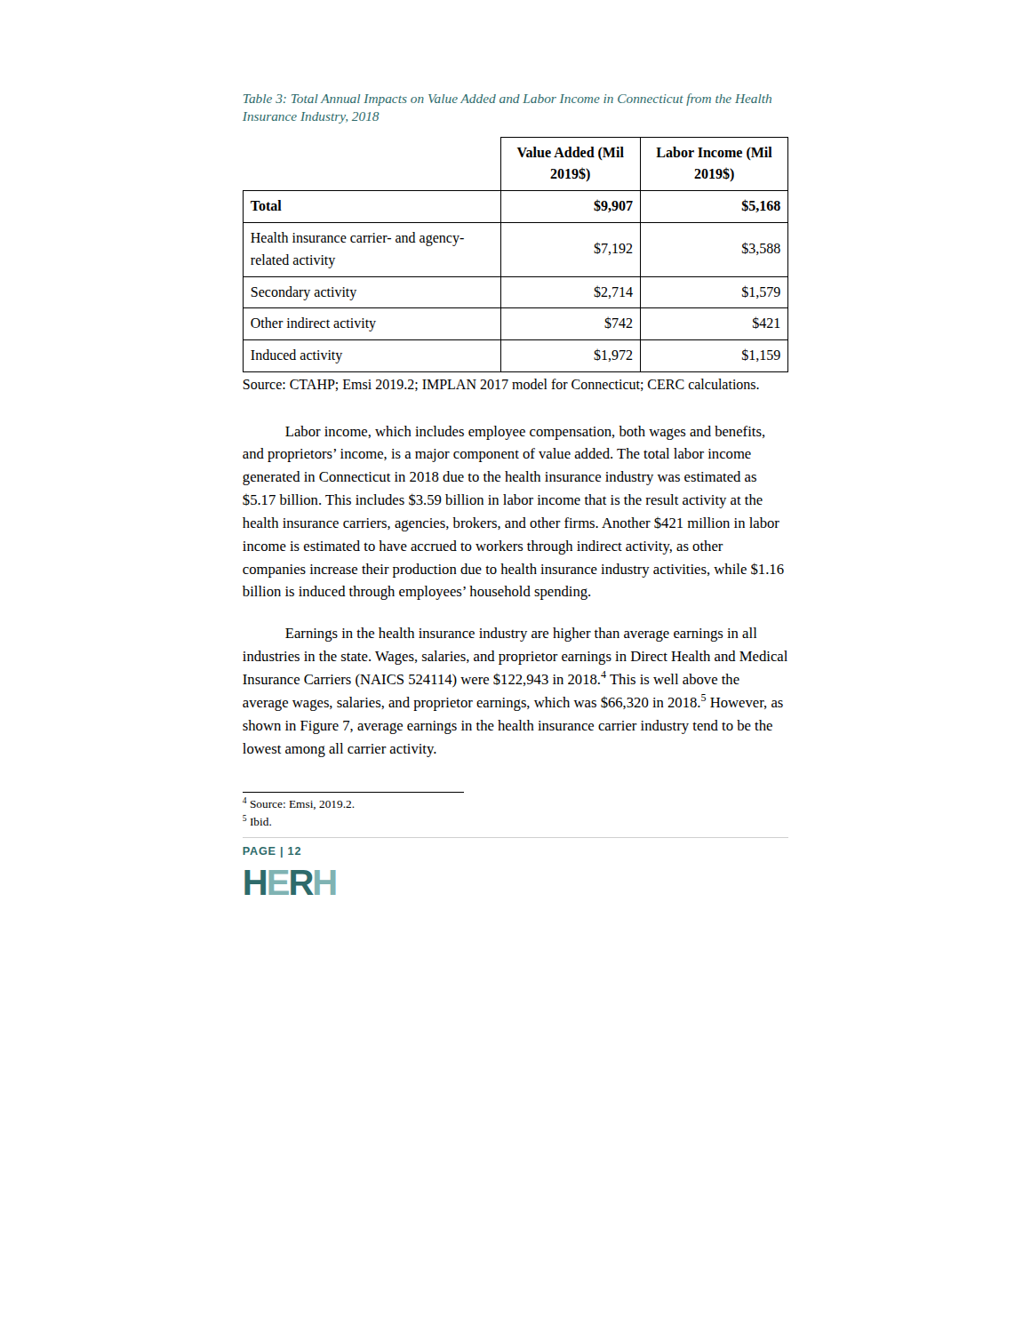Table 3: Total Annual Impacts on Value Added and Labor Income in Connecticut from the Health Insurance Industry, 2018
| | Value Added (Mil 2019$) | Labor Income (Mil 2019$) |
| --- | --- | --- |
| Total | $9,907 | $5,168 |
| Health insurance carrier- and agency-related activity | $7,192 | $3,588 |
| Secondary activity | $2,714 | $1,579 |
| Other indirect activity | $742 | $421 |
| Induced activity | $1,972 | $1,159 |
Source: CTAHP; Emsi 2019.2; IMPLAN 2017 model for Connecticut; CERC calculations.
Labor income, which includes employee compensation, both wages and benefits, and proprietors’ income, is a major component of value added. The total labor income generated in Connecticut in 2018 due to the health insurance industry was estimated as $5.17 billion. This includes $3.59 billion in labor income that is the result activity at the health insurance carriers, agencies, brokers, and other firms. Another $421 million in labor income is estimated to have accrued to workers through indirect activity, as other companies increase their production due to health insurance industry activities, while $1.16 billion is induced through employees’ household spending.
Earnings in the health insurance industry are higher than average earnings in all industries in the state. Wages, salaries, and proprietor earnings in Direct Health and Medical Insurance Carriers (NAICS 524114) were $122,943 in 2018.4 This is well above the average wages, salaries, and proprietor earnings, which was $66,320 in 2018.5 However, as shown in Figure 7, average earnings in the health insurance carrier industry tend to be the lowest among all carrier activity.
4 Source: Emsi, 2019.2.
5 Ibid.
PAGE | 12
HERH